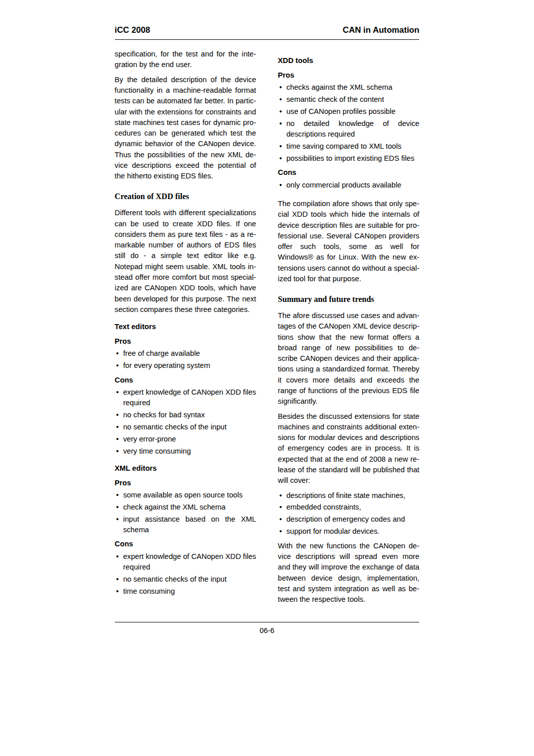iCC 2008 CAN in Automation
specification, for the test and for the integration by the end user.
By the detailed description of the device functionality in a machine-readable format tests can be automated far better. In particular with the extensions for constraints and state machines test cases for dynamic procedures can be generated which test the dynamic behavior of the CANopen device. Thus the possibilities of the new XML device descriptions exceed the potential of the hitherto existing EDS files.
Creation of XDD files
Different tools with different specializations can be used to create XDD files. If one considers them as pure text files - as a remarkable number of authors of EDS files still do - a simple text editor like e.g. Notepad might seem usable. XML tools instead offer more comfort but most specialized are CANopen XDD tools, which have been developed for this purpose. The next section compares these three categories.
Text editors
Pros
free of charge available
for every operating system
Cons
expert knowledge of CANopen XDD files required
no checks for bad syntax
no semantic checks of the input
very error-prone
very time consuming
XML editors
Pros
some available as open source tools
check against the XML schema
input assistance based on the XML schema
Cons
expert knowledge of CANopen XDD files required
no semantic checks of the input
time consuming
XDD tools
Pros
checks against the XML schema
semantic check of the content
use of CANopen profiles possible
no detailed knowledge of device descriptions required
time saving compared to XML tools
possibilities to import existing EDS files
Cons
only commercial products available
The compilation afore shows that only special XDD tools which hide the internals of device description files are suitable for professional use. Several CANopen providers offer such tools, some as well for Windows® as for Linux. With the new extensions users cannot do without a specialized tool for that purpose.
Summary and future trends
The afore discussed use cases and advantages of the CANopen XML device descriptions show that the new format offers a broad range of new possibilities to describe CANopen devices and their applications using a standardized format. Thereby it covers more details and exceeds the range of functions of the previous EDS file significantly.
Besides the discussed extensions for state machines and constraints additional extensions for modular devices and descriptions of emergency codes are in process. It is expected that at the end of 2008 a new release of the standard will be published that will cover:
descriptions of finite state machines,
embedded constraints,
description of emergency codes and
support for modular devices.
With the new functions the CANopen device descriptions will spread even more and they will improve the exchange of data between device design, implementation, test and system integration as well as between the respective tools.
06-6